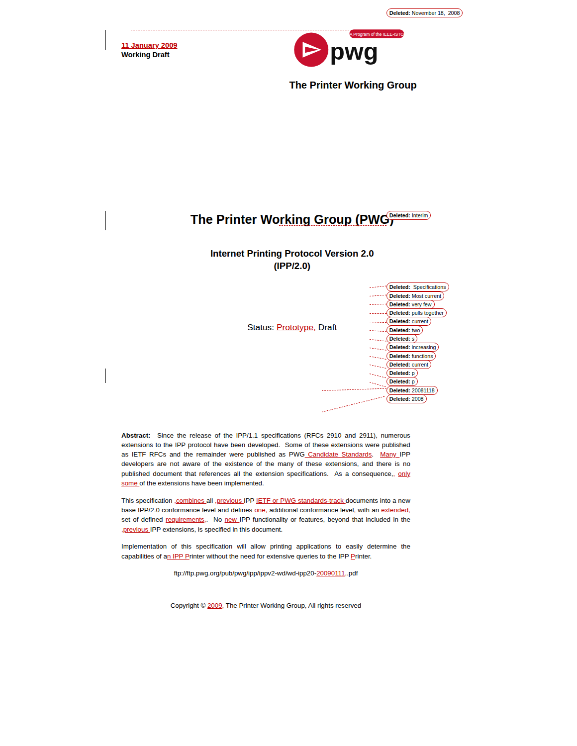11 January 2009
Working Draft
The Printer Working Group
Deleted: November 18, 2008
The Printer Working Group (PWG)
Internet Printing Protocol Version 2.0
(IPP/2.0)
Status: Prototype, Draft
Deleted: Interim
Abstract: Since the release of the IPP/1.1 specifications (RFCs 2910 and 2911), numerous extensions to the IPP protocol have been developed. Some of these extensions were published as IETF RFCs and the remainder were published as PWG Candidate Standards. Many IPP developers are not aware of the existence of the many of these extensions, and there is no published document that references all the extension specifications. As a consequence,, only some of the extensions have been implemented.
This specification , combines all , previous IPP IETF or PWG standards-track documents into a new base IPP/2.0 conformance level and defines one, additional conformance level, with an extended, set of defined requirements,. No new IPP functionality or features, beyond that included in the , previous IPP extensions, is specified in this document.
Implementation of this specification will allow printing applications to easily determine the capabilities of an IPP Printer without the need for extensive queries to the IPP Printer.
ftp://ftp.pwg.org/pub/pwg/ipp/ippv2-wd/wd-ipp20-20090111,.pdf
Copyright © 2009, The Printer Working Group, All rights reserved
Deleted: Specifications
Deleted: Most current
Deleted: very few
Deleted: pulls together
Deleted: current
Deleted: two
Deleted: s
Deleted: increasing
Deleted: functions
Deleted: current
Deleted: p
Deleted: p
Deleted: 20081118
Deleted: 2008